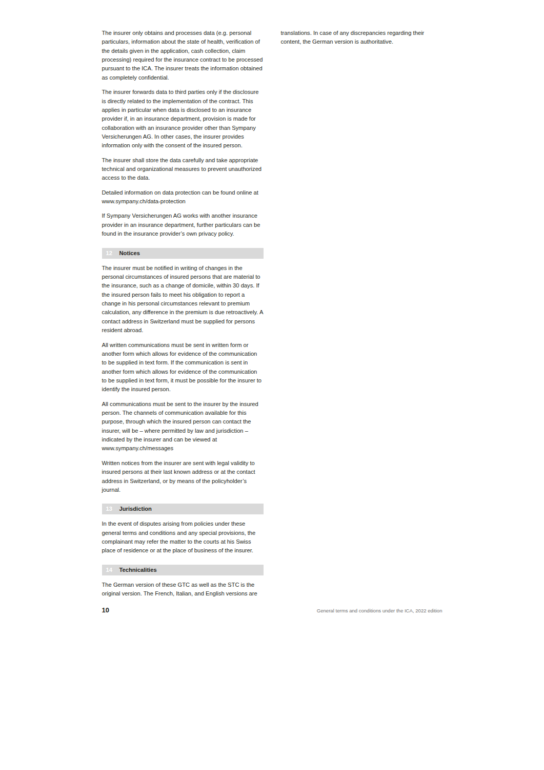The insurer only obtains and processes data (e.g. personal particulars, information about the state of health, verification of the details given in the application, cash collection, claim processing) required for the insurance contract to be processed pursuant to the ICA. The insurer treats the information obtained as completely confidential.
The insurer forwards data to third parties only if the disclosure is directly related to the implementation of the contract. This applies in particular when data is disclosed to an insurance provider if, in an insurance department, provision is made for collaboration with an insurance provider other than Sympany Versicherungen AG. In other cases, the insurer provides information only with the consent of the insured person.
The insurer shall store the data carefully and take appropriate technical and organizational measures to prevent unauthorized access to the data.
Detailed information on data protection can be found online at www.sympany.ch/data-protection
If Sympany Versicherungen AG works with another insurance provider in an insurance department, further particulars can be found in the insurance provider’s own privacy policy.
12 Notices
The insurer must be notified in writing of changes in the personal circumstances of insured persons that are material to the insurance, such as a change of domicile, within 30 days. If the insured person fails to meet his obligation to report a change in his personal circumstances relevant to premium calculation, any difference in the premium is due retroactively. A contact address in Switzerland must be supplied for persons resident abroad.
All written communications must be sent in written form or another form which allows for evidence of the communication to be supplied in text form. If the communication is sent in another form which allows for evidence of the communication to be supplied in text form, it must be possible for the insurer to identify the insured person.
All communications must be sent to the insurer by the insured person. The channels of communication available for this purpose, through which the insured person can contact the insurer, will be – where permitted by law and jurisdiction – indicated by the insurer and can be viewed at www.sympany.ch/messages
Written notices from the insurer are sent with legal validity to insured persons at their last known address or at the contact address in Switzerland, or by means of the policyholder’s journal.
13 Jurisdiction
In the event of disputes arising from policies under these general terms and conditions and any special provisions, the complainant may refer the matter to the courts at his Swiss place of residence or at the place of business of the insurer.
14 Technicalities
The German version of these GTC as well as the STC is the original version. The French, Italian, and English versions are
translations. In case of any discrepancies regarding their content, the German version is authoritative.
10
General terms and conditions under the ICA, 2022 edition